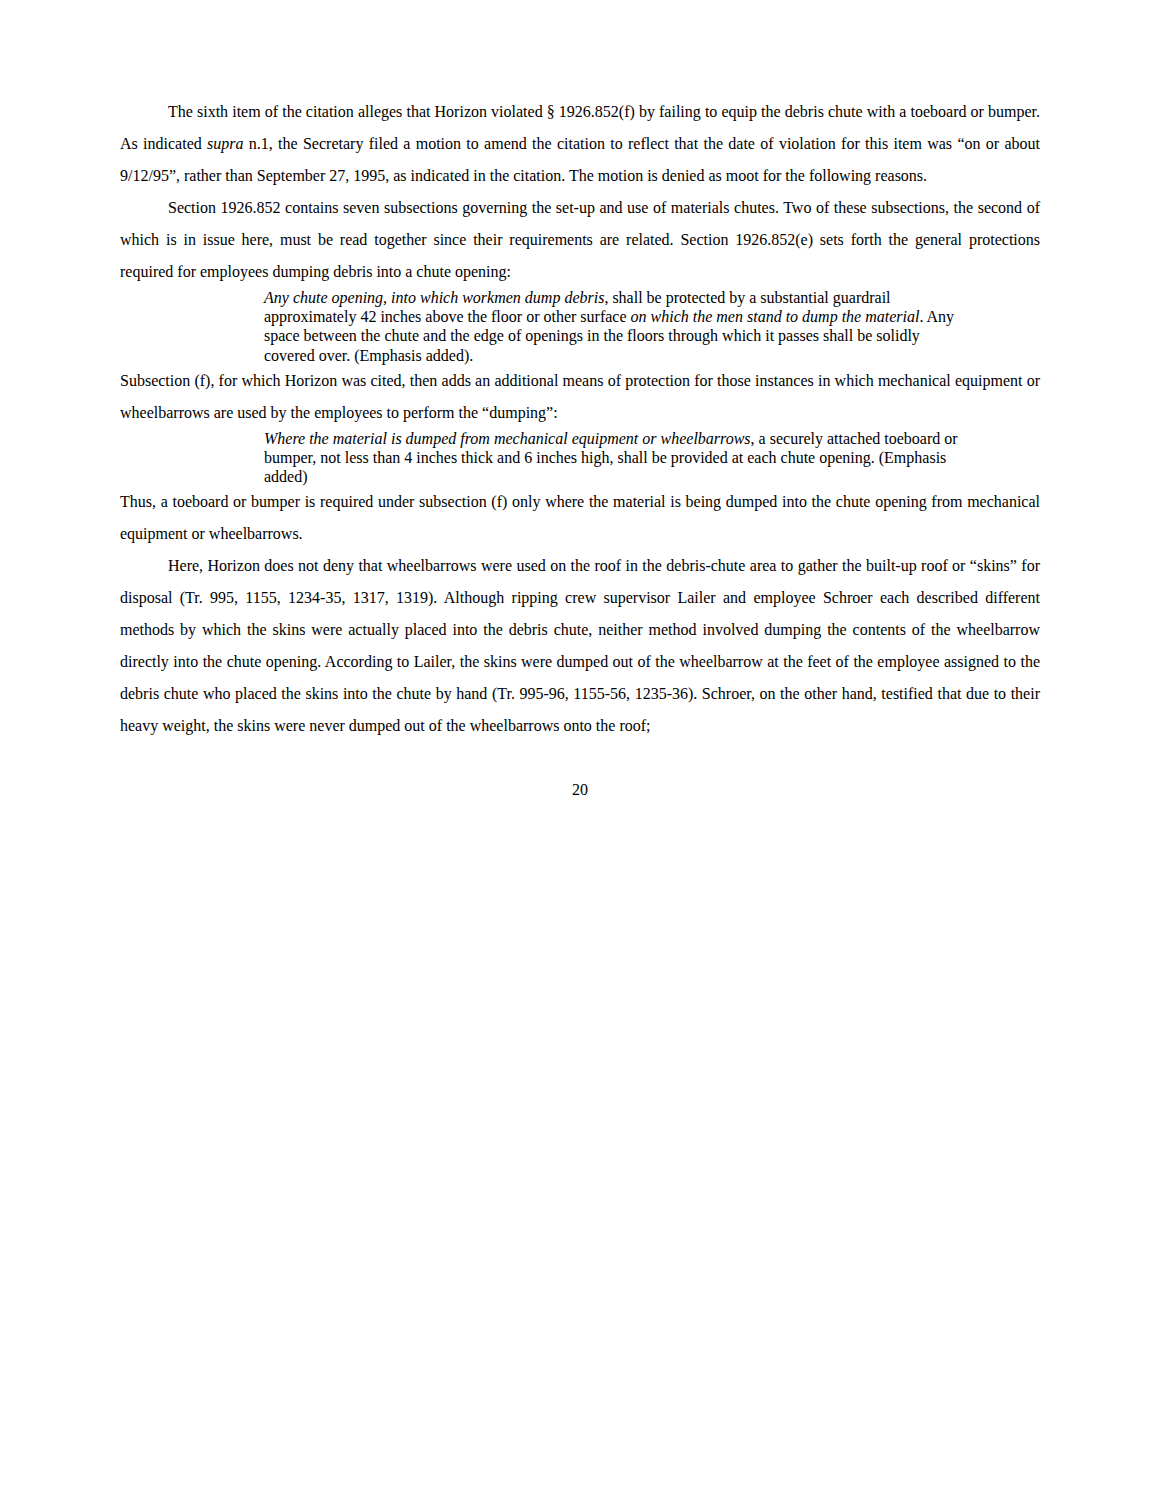The sixth item of the citation alleges that Horizon violated § 1926.852(f) by failing to equip the debris chute with a toeboard or bumper. As indicated supra n.1, the Secretary filed a motion to amend the citation to reflect that the date of violation for this item was “on or about 9/12/95”, rather than September 27, 1995, as indicated in the citation. The motion is denied as moot for the following reasons.
Section 1926.852 contains seven subsections governing the set-up and use of materials chutes. Two of these subsections, the second of which is in issue here, must be read together since their requirements are related. Section 1926.852(e) sets forth the general protections required for employees dumping debris into a chute opening:
Any chute opening, into which workmen dump debris, shall be protected by a substantial guardrail approximately 42 inches above the floor or other surface on which the men stand to dump the material. Any space between the chute and the edge of openings in the floors through which it passes shall be solidly covered over. (Emphasis added).
Subsection (f), for which Horizon was cited, then adds an additional means of protection for those instances in which mechanical equipment or wheelbarrows are used by the employees to perform the “dumping”:
Where the material is dumped from mechanical equipment or wheelbarrows, a securely attached toeboard or bumper, not less than 4 inches thick and 6 inches high, shall be provided at each chute opening. (Emphasis added)
Thus, a toeboard or bumper is required under subsection (f) only where the material is being dumped into the chute opening from mechanical equipment or wheelbarrows.
Here, Horizon does not deny that wheelbarrows were used on the roof in the debris-chute area to gather the built-up roof or “skins” for disposal (Tr. 995, 1155, 1234-35, 1317, 1319). Although ripping crew supervisor Lailer and employee Schroer each described different methods by which the skins were actually placed into the debris chute, neither method involved dumping the contents of the wheelbarrow directly into the chute opening. According to Lailer, the skins were dumped out of the wheelbarrow at the feet of the employee assigned to the debris chute who placed the skins into the chute by hand (Tr. 995-96, 1155-56, 1235-36). Schroer, on the other hand, testified that due to their heavy weight, the skins were never dumped out of the wheelbarrows onto the roof;
20